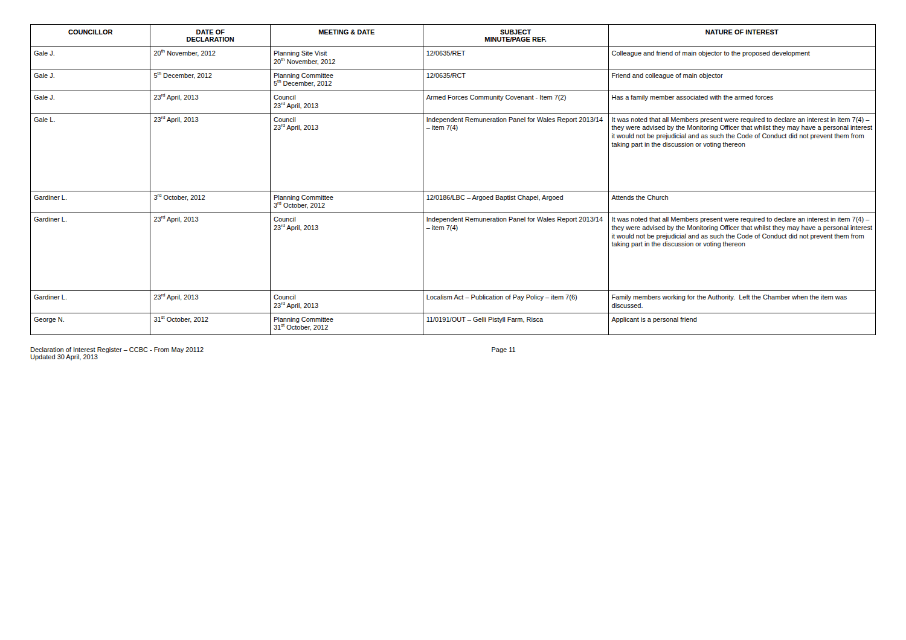| COUNCILLOR | DATE OF DECLARATION | MEETING & DATE | SUBJECT MINUTE/PAGE REF. | NATURE OF INTEREST |
| --- | --- | --- | --- | --- |
| Gale J. | 20 th November, 2012 | Planning Site Visit 20 th November, 2012 | 12/0635/RET | Colleague and friend of main objector to the proposed development |
| Gale J. | 5 th December, 2012 | Planning Committee 5 th December, 2012 | 12/0635/RCT | Friend and colleague of main objector |
| Gale J. | 23 rd April, 2013 | Council 23 rd April, 2013 | Armed Forces Community Covenant - Item 7(2) | Has a family member associated with the armed forces |
| Gale L. | 23 rd April, 2013 | Council 23 rd April, 2013 | Independent Remuneration Panel for Wales Report 2013/14 – item 7(4) | It was noted that all Members present were required to declare an interest in item 7(4) – they were advised by the Monitoring Officer that whilst they may have a personal interest it would not be prejudicial and as such the Code of Conduct did not prevent them from taking part in the discussion or voting thereon |
| Gardiner L. | 3 rd October, 2012 | Planning Committee 3 rd October, 2012 | 12/0186/LBC – Argoed Baptist Chapel, Argoed | Attends the Church |
| Gardiner L. | 23 rd April, 2013 | Council 23 rd April, 2013 | Independent Remuneration Panel for Wales Report 2013/14 – item 7(4) | It was noted that all Members present were required to declare an interest in item 7(4) – they were advised by the Monitoring Officer that whilst they may have a personal interest it would not be prejudicial and as such the Code of Conduct did not prevent them from taking part in the discussion or voting thereon |
| Gardiner L. | 23 rd April, 2013 | Council 23 rd April, 2013 | Localism Act – Publication of Pay Policy – item 7(6) | Family members working for the Authority. Left the Chamber when the item was discussed. |
| George N. | 31 st October, 2012 | Planning Committee 31 st October, 2012 | 11/0191/OUT – Gelli Pistyll Farm, Risca | Applicant is a personal friend |
Declaration of Interest Register – CCBC - From May 20112 Updated 30 April, 2013
Page 11